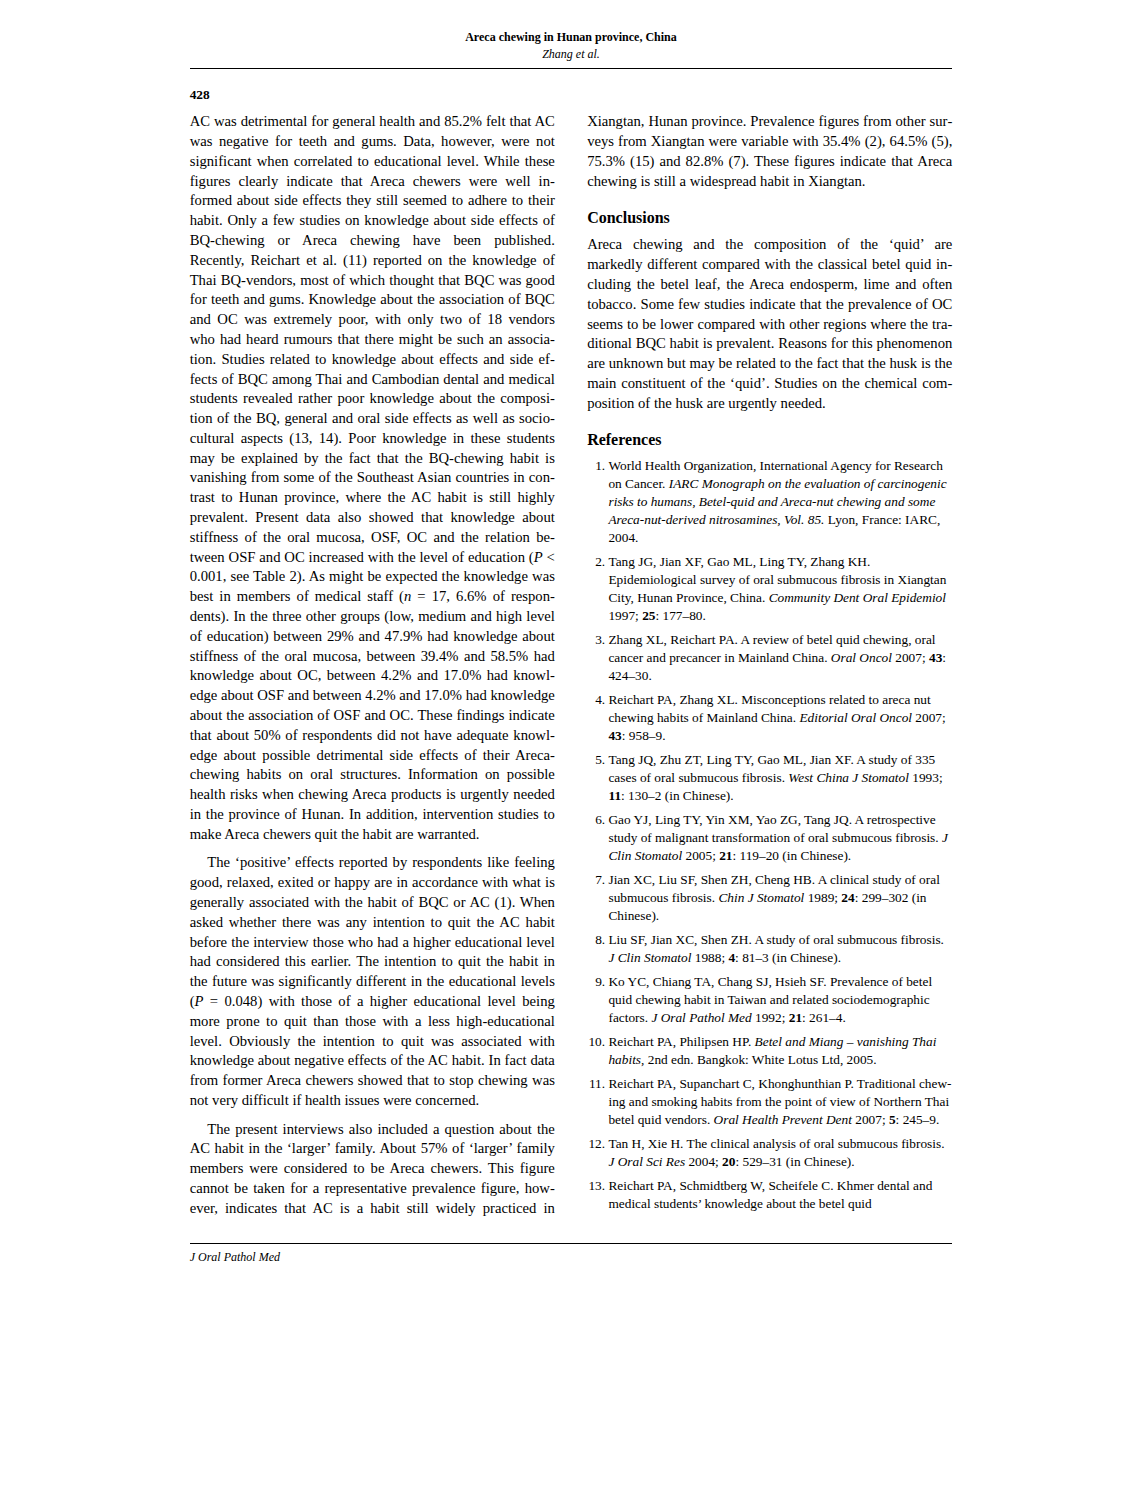Areca chewing in Hunan province, China
Zhang et al.
428
AC was detrimental for general health and 85.2% felt that AC was negative for teeth and gums. Data, however, were not significant when correlated to educational level. While these figures clearly indicate that Areca chewers were well informed about side effects they still seemed to adhere to their habit. Only a few studies on knowledge about side effects of BQ-chewing or Areca chewing have been published. Recently, Reichart et al. (11) reported on the knowledge of Thai BQ-vendors, most of which thought that BQC was good for teeth and gums. Knowledge about the association of BQC and OC was extremely poor, with only two of 18 vendors who had heard rumours that there might be such an association. Studies related to knowledge about effects and side effects of BQC among Thai and Cambodian dental and medical students revealed rather poor knowledge about the composition of the BQ, general and oral side effects as well as socio-cultural aspects (13, 14). Poor knowledge in these students may be explained by the fact that the BQ-chewing habit is vanishing from some of the Southeast Asian countries in contrast to Hunan province, where the AC habit is still highly prevalent. Present data also showed that knowledge about stiffness of the oral mucosa, OSF, OC and the relation between OSF and OC increased with the level of education (P < 0.001, see Table 2). As might be expected the knowledge was best in members of medical staff (n = 17, 6.6% of respondents). In the three other groups (low, medium and high level of education) between 29% and 47.9% had knowledge about stiffness of the oral mucosa, between 39.4% and 58.5% had knowledge about OC, between 4.2% and 17.0% had knowledge about OSF and between 4.2% and 17.0% had knowledge about the association of OSF and OC. These findings indicate that about 50% of respondents did not have adequate knowledge about possible detrimental side effects of their Areca-chewing habits on oral structures. Information on possible health risks when chewing Areca products is urgently needed in the province of Hunan. In addition, intervention studies to make Areca chewers quit the habit are warranted.
The ‘positive’ effects reported by respondents like feeling good, relaxed, exited or happy are in accordance with what is generally associated with the habit of BQC or AC (1). When asked whether there was any intention to quit the AC habit before the interview those who had a higher educational level had considered this earlier. The intention to quit the habit in the future was significantly different in the educational levels (P = 0.048) with those of a higher educational level being more prone to quit than those with a less high-educational level. Obviously the intention to quit was associated with knowledge about negative effects of the AC habit. In fact data from former Areca chewers showed that to stop chewing was not very difficult if health issues were concerned.
The present interviews also included a question about the AC habit in the ‘larger’ family. About 57% of ‘larger’ family members were considered to be Areca chewers. This figure cannot be taken for a representative prevalence figure, however, indicates that AC is a habit still widely practiced in Xiangtan, Hunan province. Prevalence figures from other surveys from Xiangtan were variable with 35.4% (2), 64.5% (5), 75.3% (15) and 82.8% (7). These figures indicate that Areca chewing is still a widespread habit in Xiangtan.
Conclusions
Areca chewing and the composition of the ‘quid’ are markedly different compared with the classical betel quid including the betel leaf, the Areca endosperm, lime and often tobacco. Some few studies indicate that the prevalence of OC seems to be lower compared with other regions where the traditional BQC habit is prevalent. Reasons for this phenomenon are unknown but may be related to the fact that the husk is the main constituent of the ‘quid’. Studies on the chemical composition of the husk are urgently needed.
References
World Health Organization, International Agency for Research on Cancer. IARC Monograph on the evaluation of carcinogenic risks to humans, Betel-quid and Areca-nut chewing and some Areca-nut-derived nitrosamines, Vol. 85. Lyon, France: IARC, 2004.
Tang JG, Jian XF, Gao ML, Ling TY, Zhang KH. Epidemiological survey of oral submucous fibrosis in Xiangtan City, Hunan Province, China. Community Dent Oral Epidemiol 1997; 25: 177–80.
Zhang XL, Reichart PA. A review of betel quid chewing, oral cancer and precancer in Mainland China. Oral Oncol 2007; 43: 424–30.
Reichart PA, Zhang XL. Misconceptions related to areca nut chewing habits of Mainland China. Editorial Oral Oncol 2007; 43: 958–9.
Tang JQ, Zhu ZT, Ling TY, Gao ML, Jian XF. A study of 335 cases of oral submucous fibrosis. West China J Stomatol 1993; 11: 130–2 (in Chinese).
Gao YJ, Ling TY, Yin XM, Yao ZG, Tang JQ. A retrospective study of malignant transformation of oral submucous fibrosis. J Clin Stomatol 2005; 21: 119–20 (in Chinese).
Jian XC, Liu SF, Shen ZH, Cheng HB. A clinical study of oral submucous fibrosis. Chin J Stomatol 1989; 24: 299–302 (in Chinese).
Liu SF, Jian XC, Shen ZH. A study of oral submucous fibrosis. J Clin Stomatol 1988; 4: 81–3 (in Chinese).
Ko YC, Chiang TA, Chang SJ, Hsieh SF. Prevalence of betel quid chewing habit in Taiwan and related sociodemographic factors. J Oral Pathol Med 1992; 21: 261–4.
Reichart PA, Philipsen HP. Betel and Miang – vanishing Thai habits, 2nd edn. Bangkok: White Lotus Ltd, 2005.
Reichart PA, Supanchart C, Khonghunthian P. Traditional chewing and smoking habits from the point of view of Northern Thai betel quid vendors. Oral Health Prevent Dent 2007; 5: 245–9.
Tan H, Xie H. The clinical analysis of oral submucous fibrosis. J Oral Sci Res 2004; 20: 529–31 (in Chinese).
Reichart PA, Schmidtberg W, Scheifele C. Khmer dental and medical students’ knowledge about the betel quid
J Oral Pathol Med